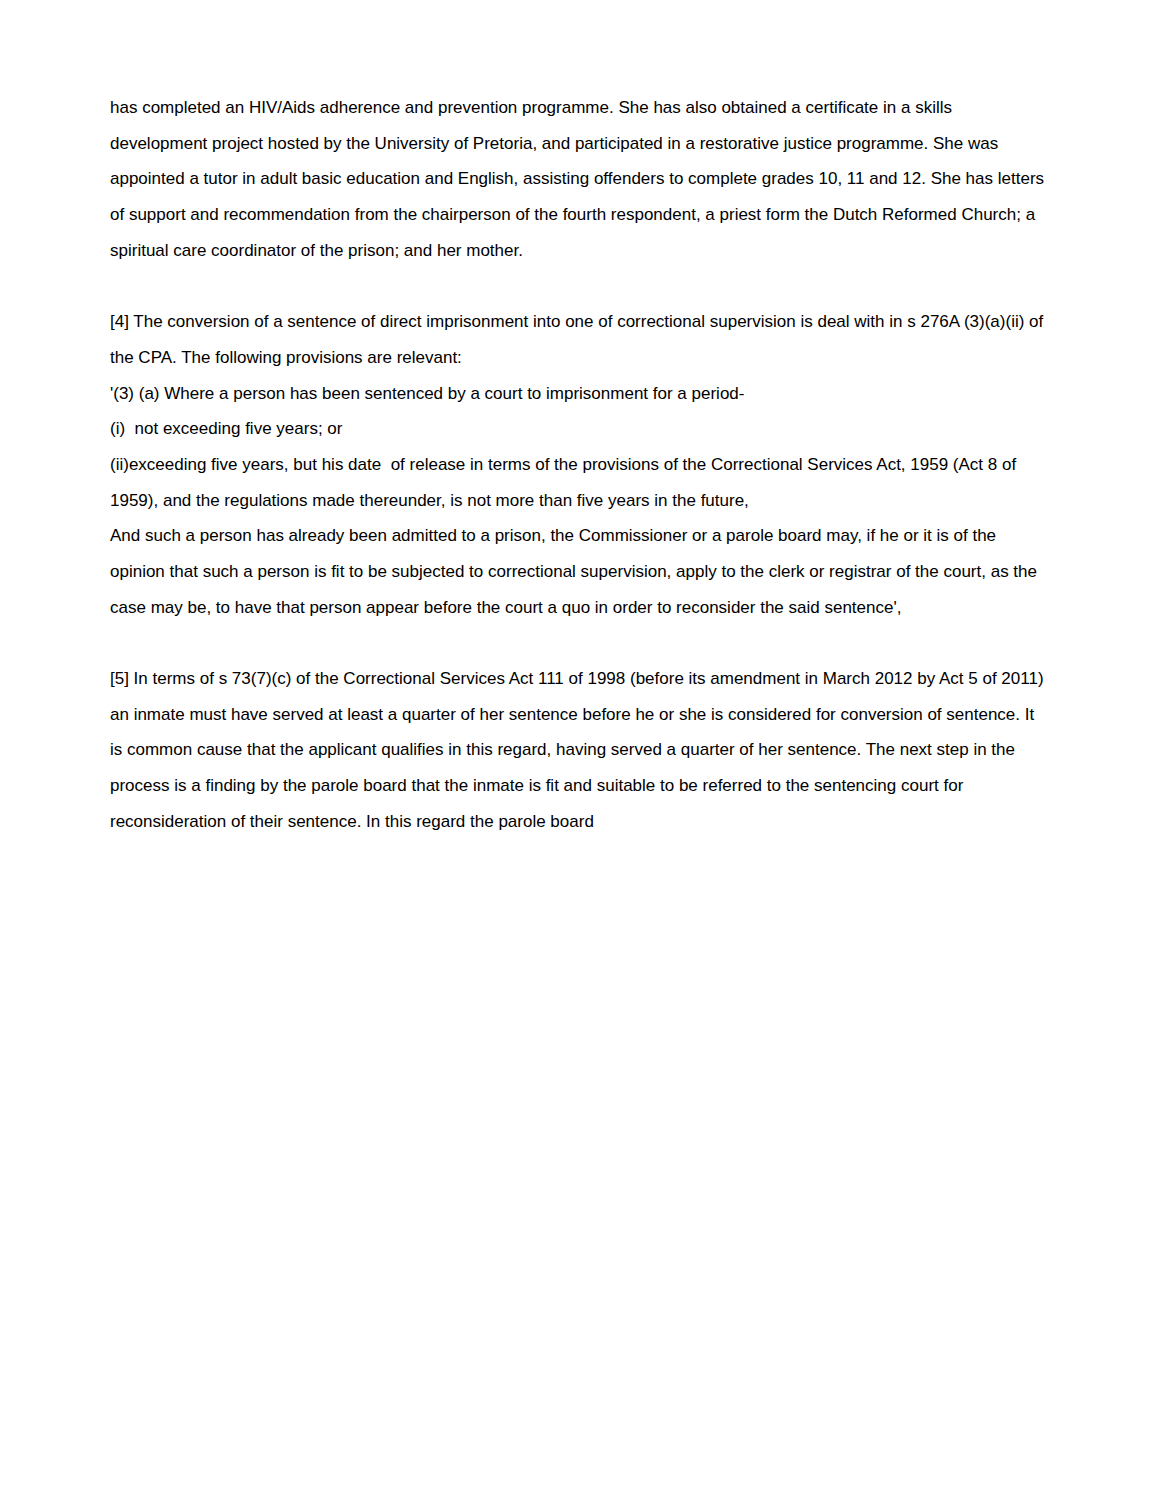has completed an HIV/Aids adherence and prevention programme. She has also obtained a certificate in a skills development project hosted by the University of Pretoria, and participated in a restorative justice programme. She was appointed a tutor in adult basic education and English, assisting offenders to complete grades 10, 11 and 12. She has letters of support and recommendation from the chairperson of the fourth respondent, a priest form the Dutch Reformed Church; a spiritual care coordinator of the prison; and her mother.
[4] The conversion of a sentence of direct imprisonment into one of correctional supervision is deal with in s 276A (3)(a)(ii) of the CPA. The following provisions are relevant:
'(3) (a) Where a person has been sentenced by a court to imprisonment for a period-
(i) not exceeding five years; or
(ii)exceeding five years, but his date of release in terms of the provisions of the Correctional Services Act, 1959 (Act 8 of 1959), and the regulations made thereunder, is not more than five years in the future,
And such a person has already been admitted to a prison, the Commissioner or a parole board may, if he or it is of the opinion that such a person is fit to be subjected to correctional supervision, apply to the clerk or registrar of the court, as the case may be, to have that person appear before the court a quo in order to reconsider the said sentence',
[5] In terms of s 73(7)(c) of the Correctional Services Act 111 of 1998 (before its amendment in March 2012 by Act 5 of 2011) an inmate must have served at least a quarter of her sentence before he or she is considered for conversion of sentence. It is common cause that the applicant qualifies in this regard, having served a quarter of her sentence. The next step in the process is a finding by the parole board that the inmate is fit and suitable to be referred to the sentencing court for reconsideration of their sentence. In this regard the parole board